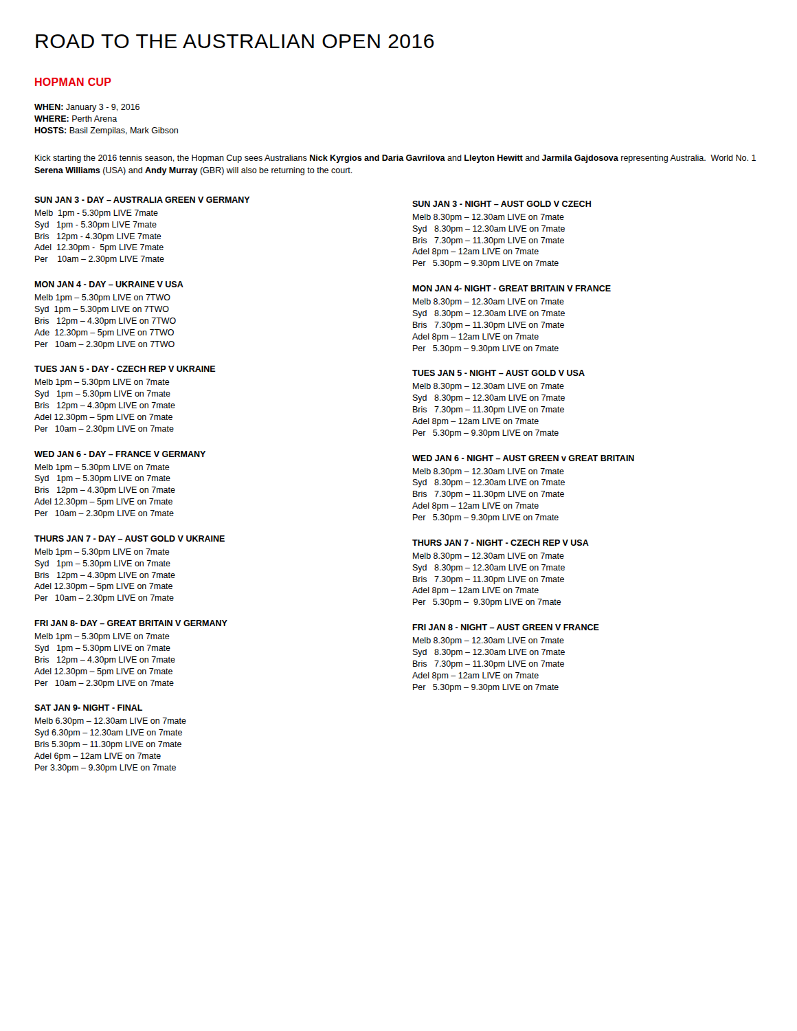ROAD TO THE AUSTRALIAN OPEN 2016
HOPMAN CUP
WHEN: January 3 - 9, 2016
WHERE: Perth Arena
HOSTS: Basil Zempilas, Mark Gibson
Kick starting the 2016 tennis season, the Hopman Cup sees Australians Nick Kyrgios and Daria Gavrilova and Lleyton Hewitt and Jarmila Gajdosova representing Australia. World No. 1 Serena Williams (USA) and Andy Murray (GBR) will also be returning to the court.
SUN JAN 3 - DAY – AUSTRALIA GREEN V GERMANY
Melb 1pm - 5.30pm LIVE 7mate
Syd 1pm - 5.30pm LIVE 7mate
Bris 12pm - 4.30pm LIVE 7mate
Adel 12.30pm - 5pm LIVE 7mate
Per 10am – 2.30pm LIVE 7mate
MON JAN 4 - DAY – UKRAINE V USA
Melb 1pm – 5.30pm LIVE on 7TWO
Syd 1pm – 5.30pm LIVE on 7TWO
Bris 12pm – 4.30pm LIVE on 7TWO
Ade 12.30pm – 5pm LIVE on 7TWO
Per 10am – 2.30pm LIVE on 7TWO
TUES JAN 5 - DAY - CZECH REP V UKRAINE
Melb 1pm – 5.30pm LIVE on 7mate
Syd 1pm – 5.30pm LIVE on 7mate
Bris 12pm – 4.30pm LIVE on 7mate
Adel 12.30pm – 5pm LIVE on 7mate
Per 10am – 2.30pm LIVE on 7mate
WED JAN 6 - DAY – FRANCE V GERMANY
Melb 1pm – 5.30pm LIVE on 7mate
Syd 1pm – 5.30pm LIVE on 7mate
Bris 12pm – 4.30pm LIVE on 7mate
Adel 12.30pm – 5pm LIVE on 7mate
Per 10am – 2.30pm LIVE on 7mate
THURS JAN 7 - DAY – AUST GOLD V UKRAINE
Melb 1pm – 5.30pm LIVE on 7mate
Syd 1pm – 5.30pm LIVE on 7mate
Bris 12pm – 4.30pm LIVE on 7mate
Adel 12.30pm – 5pm LIVE on 7mate
Per 10am – 2.30pm LIVE on 7mate
FRI JAN 8- DAY – GREAT BRITAIN V GERMANY
Melb 1pm – 5.30pm LIVE on 7mate
Syd 1pm – 5.30pm LIVE on 7mate
Bris 12pm – 4.30pm LIVE on 7mate
Adel 12.30pm – 5pm LIVE on 7mate
Per 10am – 2.30pm LIVE on 7mate
SAT JAN 9- NIGHT - FINAL
Melb 6.30pm – 12.30am LIVE on 7mate
Syd 6.30pm – 12.30am LIVE on 7mate
Bris 5.30pm – 11.30pm LIVE on 7mate
Adel 6pm – 12am LIVE on 7mate
Per 3.30pm – 9.30pm LIVE on 7mate
SUN JAN 3 - NIGHT – AUST GOLD V CZECH
Melb 8.30pm – 12.30am LIVE on 7mate
Syd 8.30pm – 12.30am LIVE on 7mate
Bris 7.30pm – 11.30pm LIVE on 7mate
Adel 8pm – 12am LIVE on 7mate
Per 5.30pm – 9.30pm LIVE on 7mate
MON JAN 4- NIGHT - GREAT BRITAIN V FRANCE
Melb 8.30pm – 12.30am LIVE on 7mate
Syd 8.30pm – 12.30am LIVE on 7mate
Bris 7.30pm – 11.30pm LIVE on 7mate
Adel 8pm – 12am LIVE on 7mate
Per 5.30pm – 9.30pm LIVE on 7mate
TUES JAN 5 - NIGHT – AUST GOLD V USA
Melb 8.30pm – 12.30am LIVE on 7mate
Syd 8.30pm – 12.30am LIVE on 7mate
Bris 7.30pm – 11.30pm LIVE on 7mate
Adel 8pm – 12am LIVE on 7mate
Per 5.30pm – 9.30pm LIVE on 7mate
WED JAN 6 - NIGHT – AUST GREEN v GREAT BRITAIN
Melb 8.30pm – 12.30am LIVE on 7mate
Syd 8.30pm – 12.30am LIVE on 7mate
Bris 7.30pm – 11.30pm LIVE on 7mate
Adel 8pm – 12am LIVE on 7mate
Per 5.30pm – 9.30pm LIVE on 7mate
THURS JAN 7 - NIGHT - CZECH REP V USA
Melb 8.30pm – 12.30am LIVE on 7mate
Syd 8.30pm – 12.30am LIVE on 7mate
Bris 7.30pm – 11.30pm LIVE on 7mate
Adel 8pm – 12am LIVE on 7mate
Per 5.30pm – 9.30pm LIVE on 7mate
FRI JAN 8 - NIGHT – AUST GREEN V FRANCE
Melb 8.30pm – 12.30am LIVE on 7mate
Syd 8.30pm – 12.30am LIVE on 7mate
Bris 7.30pm – 11.30pm LIVE on 7mate
Adel 8pm – 12am LIVE on 7mate
Per 5.30pm – 9.30pm LIVE on 7mate